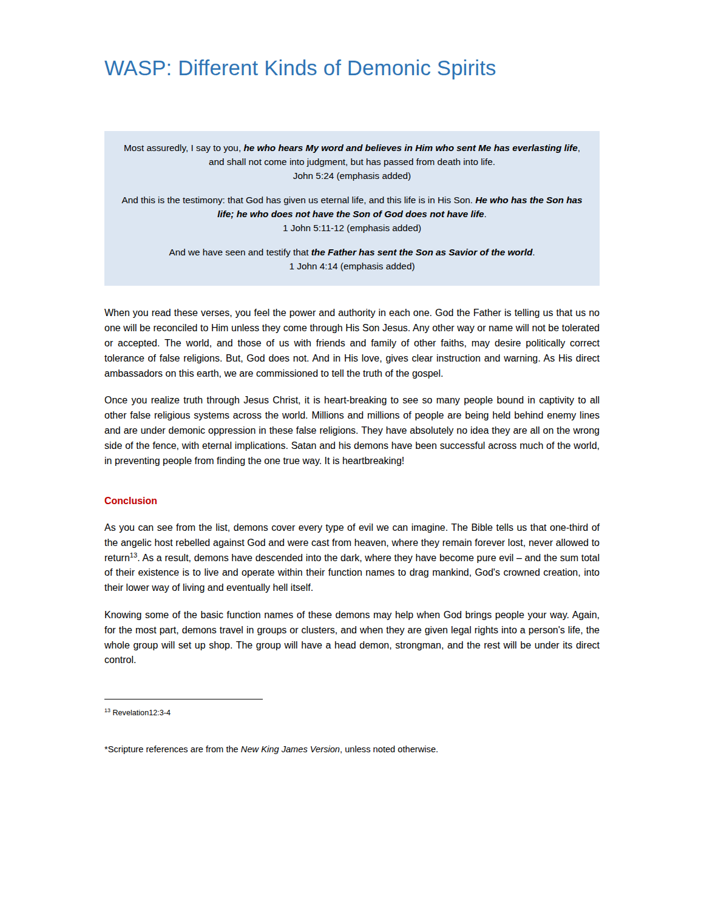WASP: Different Kinds of Demonic Spirits
Most assuredly, I say to you, he who hears My word and believes in Him who sent Me has everlasting life, and shall not come into judgment, but has passed from death into life.
John 5:24 (emphasis added)
And this is the testimony: that God has given us eternal life, and this life is in His Son. He who has the Son has life; he who does not have the Son of God does not have life.
1 John 5:11-12 (emphasis added)
And we have seen and testify that the Father has sent the Son as Savior of the world.
1 John 4:14 (emphasis added)
When you read these verses, you feel the power and authority in each one. God the Father is telling us that us no one will be reconciled to Him unless they come through His Son Jesus. Any other way or name will not be tolerated or accepted. The world, and those of us with friends and family of other faiths, may desire politically correct tolerance of false religions. But, God does not. And in His love, gives clear instruction and warning. As His direct ambassadors on this earth, we are commissioned to tell the truth of the gospel.
Once you realize truth through Jesus Christ, it is heart-breaking to see so many people bound in captivity to all other false religious systems across the world. Millions and millions of people are being held behind enemy lines and are under demonic oppression in these false religions. They have absolutely no idea they are all on the wrong side of the fence, with eternal implications. Satan and his demons have been successful across much of the world, in preventing people from finding the one true way. It is heartbreaking!
Conclusion
As you can see from the list, demons cover every type of evil we can imagine. The Bible tells us that one-third of the angelic host rebelled against God and were cast from heaven, where they remain forever lost, never allowed to return13. As a result, demons have descended into the dark, where they have become pure evil – and the sum total of their existence is to live and operate within their function names to drag mankind, God's crowned creation, into their lower way of living and eventually hell itself.
Knowing some of the basic function names of these demons may help when God brings people your way. Again, for the most part, demons travel in groups or clusters, and when they are given legal rights into a person's life, the whole group will set up shop. The group will have a head demon, strongman, and the rest will be under its direct control.
13 Revelation12:3-4
*Scripture references are from the New King James Version, unless noted otherwise.